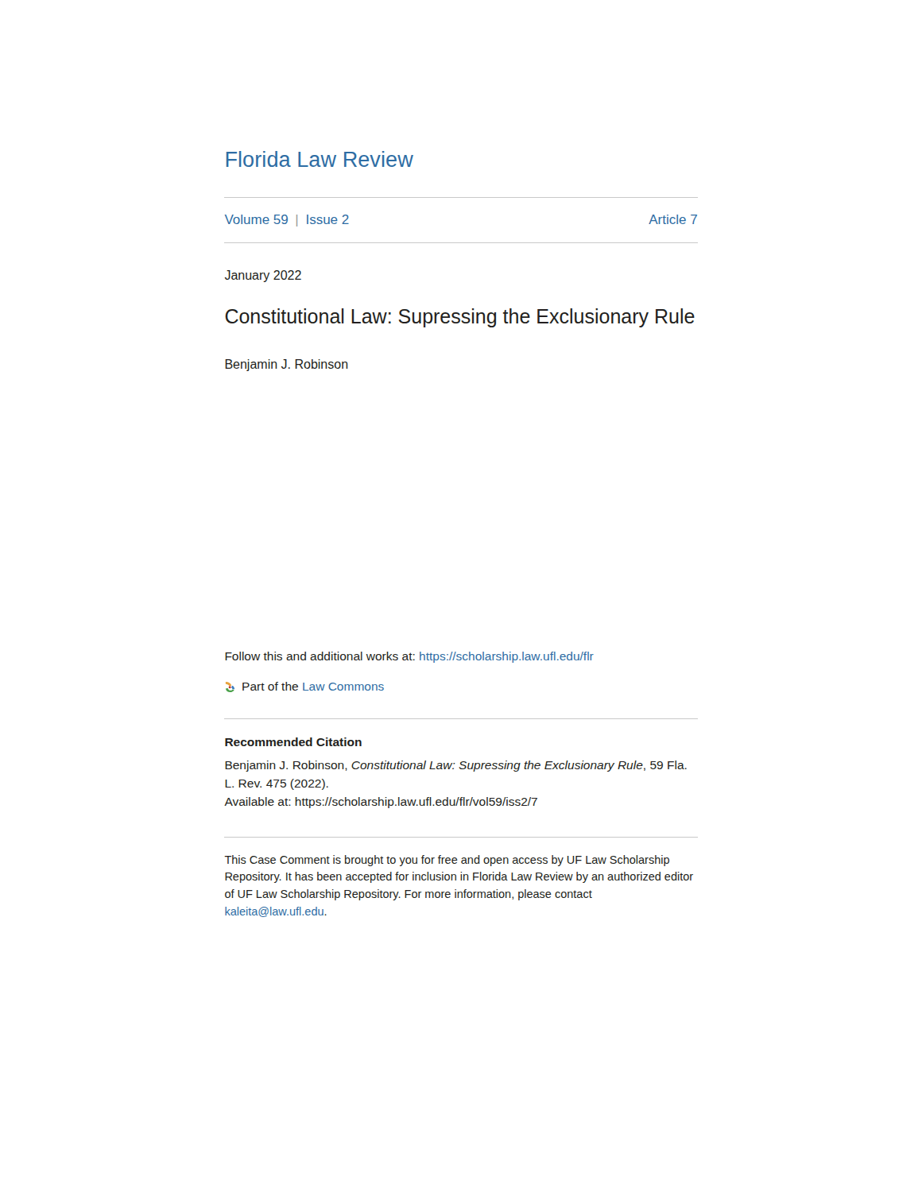Florida Law Review
Volume 59|Issue 2
Article 7
January 2022
Constitutional Law: Supressing the Exclusionary Rule
Benjamin J. Robinson
Follow this and additional works at: https://scholarship.law.ufl.edu/flr
Part of the Law Commons
Recommended Citation
Benjamin J. Robinson, Constitutional Law: Supressing the Exclusionary Rule, 59 Fla. L. Rev. 475 (2022).
Available at: https://scholarship.law.ufl.edu/flr/vol59/iss2/7
This Case Comment is brought to you for free and open access by UF Law Scholarship Repository. It has been accepted for inclusion in Florida Law Review by an authorized editor of UF Law Scholarship Repository. For more information, please contact kaleita@law.ufl.edu.